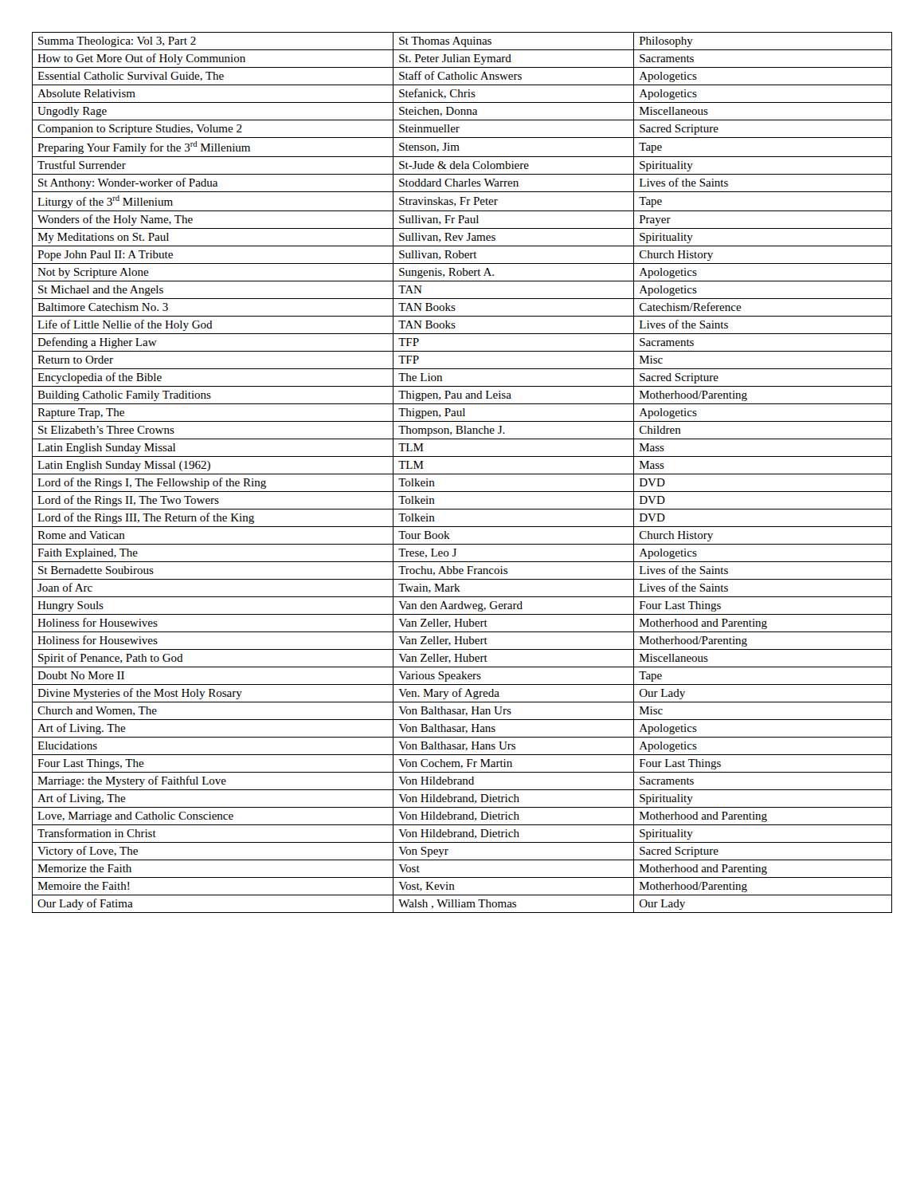| Summa Theologica: Vol 3, Part 2 | St Thomas Aquinas | Philosophy |
| How to Get More Out of Holy Communion | St. Peter Julian Eymard | Sacraments |
| Essential Catholic Survival Guide, The | Staff of Catholic Answers | Apologetics |
| Absolute Relativism | Stefanick, Chris | Apologetics |
| Ungodly Rage | Steichen, Donna | Miscellaneous |
| Companion to Scripture Studies, Volume 2 | Steinmueller | Sacred Scripture |
| Preparing Your Family for the 3 rd Millenium | Stenson, Jim | Tape |
| Trustful Surrender | St-Jude & dela Colombiere | Spirituality |
| St Anthony: Wonder-worker of Padua | Stoddard Charles Warren | Lives of the Saints |
| Liturgy of the 3 rd Millenium | Stravinskas, Fr Peter | Tape |
| Wonders of the Holy Name, The | Sullivan, Fr Paul | Prayer |
| My Meditations on St. Paul | Sullivan, Rev James | Spirituality |
| Pope John Paul II: A Tribute | Sullivan, Robert | Church History |
| Not by Scripture Alone | Sungenis, Robert A. | Apologetics |
| St Michael and the Angels | TAN | Apologetics |
| Baltimore Catechism No. 3 | TAN Books | Catechism/Reference |
| Life of Little Nellie of the Holy God | TAN Books | Lives of the Saints |
| Defending a Higher Law | TFP | Sacraments |
| Return to Order | TFP | Misc |
| Encyclopedia of the Bible | The Lion | Sacred Scripture |
| Building Catholic Family Traditions | Thigpen, Pau and Leisa | Motherhood/Parenting |
| Rapture Trap, The | Thigpen, Paul | Apologetics |
| St Elizabeth’s Three Crowns | Thompson, Blanche J. | Children |
| Latin English Sunday Missal | TLM | Mass |
| Latin English Sunday Missal (1962) | TLM | Mass |
| Lord of the Rings I, The Fellowship of the Ring | Tolkein | DVD |
| Lord of the Rings II, The Two Towers | Tolkein | DVD |
| Lord of the Rings III, The Return of the King | Tolkein | DVD |
| Rome and Vatican | Tour Book | Church History |
| Faith Explained, The | Trese, Leo J | Apologetics |
| St Bernadette Soubirous | Trochu, Abbe Francois | Lives of the Saints |
| Joan of Arc | Twain, Mark | Lives of the Saints |
| Hungry Souls | Van den Aardweg, Gerard | Four Last Things |
| Holiness for Housewives | Van Zeller, Hubert | Motherhood and Parenting |
| Holiness for Housewives | Van Zeller, Hubert | Motherhood/Parenting |
| Spirit of Penance, Path to God | Van Zeller, Hubert | Miscellaneous |
| Doubt No More II | Various Speakers | Tape |
| Divine Mysteries of the Most Holy Rosary | Ven. Mary of Agreda | Our Lady |
| Church and Women, The | Von Balthasar, Han Urs | Misc |
| Art of Living. The | Von Balthasar, Hans | Apologetics |
| Elucidations | Von Balthasar, Hans Urs | Apologetics |
| Four Last Things, The | Von Cochem, Fr Martin | Four Last Things |
| Marriage: the Mystery of Faithful Love | Von Hildebrand | Sacraments |
| Art of Living, The | Von Hildebrand, Dietrich | Spirituality |
| Love, Marriage and Catholic Conscience | Von Hildebrand, Dietrich | Motherhood and Parenting |
| Transformation in Christ | Von Hildebrand, Dietrich | Spirituality |
| Victory of Love, The | Von Speyr | Sacred Scripture |
| Memorize the Faith | Vost | Motherhood and Parenting |
| Memoire the Faith! | Vost, Kevin | Motherhood/Parenting |
| Our Lady of Fatima | Walsh , William Thomas | Our Lady |